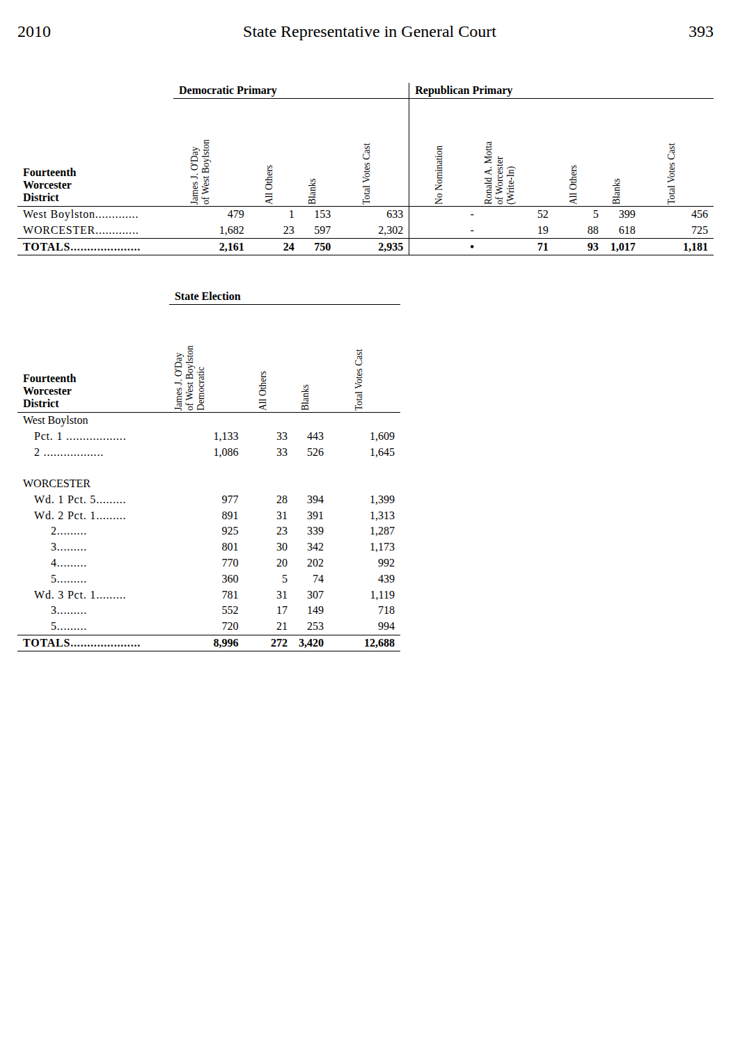2010 State Representative in General Court 393
| | Democratic Primary | Republican Primary |
| --- | --- | --- |
| Fourteenth Worcester District | James J. O'Day of West Boylston | All Others | Blanks | Total Votes Cast | No Nomination | Ronald A. Motta of Worcester (Write-In) | All Others | Blanks | Total Votes Cast |
| West Boylston............. | 479 | 1 | 153 | 633 | - | 52 | 5 | 399 | 456 |
| WORCESTER............. | 1,682 | 23 | 597 | 2,302 | - | 19 | 88 | 618 | 725 |
| TOTALS..................... | 2,161 | 24 | 750 | 2,935 | • | 71 | 93 | 1,017 | 1,181 |
| | State Election |
| --- | --- |
| Fourteenth Worcester District | James J. O'Day of West Boylston Democratic | All Others | Blanks | Total Votes Cast |
| West Boylston | | | | |
| Pct. 1 .................. | 1,133 | 33 | 443 | 1,609 |
| 2 .................. | 1,086 | 33 | 526 | 1,645 |
| WORCESTER | | | | |
| Wd. 1 Pct. 5......... | 977 | 28 | 394 | 1,399 |
| Wd. 2 Pct. 1......... | 891 | 31 | 391 | 1,313 |
| 2......... | 925 | 23 | 339 | 1,287 |
| 3......... | 801 | 30 | 342 | 1,173 |
| 4......... | 770 | 20 | 202 | 992 |
| 5......... | 360 | 5 | 74 | 439 |
| Wd. 3 Pct. 1......... | 781 | 31 | 307 | 1,119 |
| 3......... | 552 | 17 | 149 | 718 |
| 5......... | 720 | 21 | 253 | 994 |
| TOTALS..................... | 8,996 | 272 | 3,420 | 12,688 |